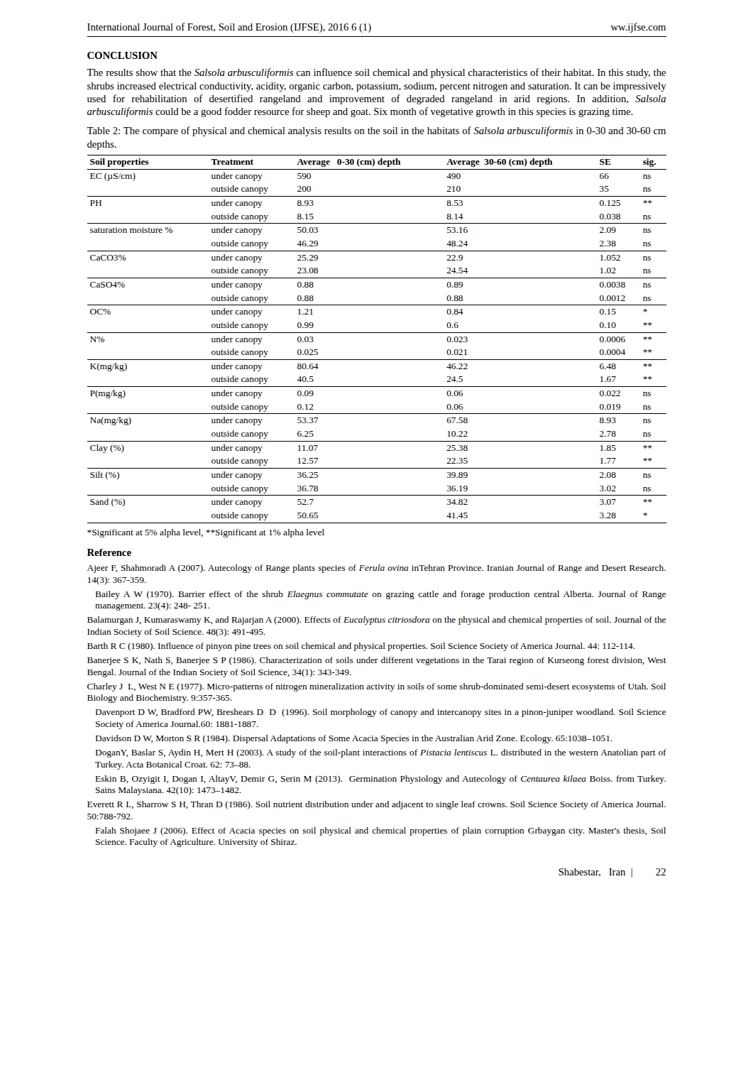International Journal of Forest, Soil and Erosion (IJFSE), 2016 6 (1) ww.ijfse.com
Conclusion
The results show that the Salsola arbusculiformis can influence soil chemical and physical characteristics of their habitat. In this study, the shrubs increased electrical conductivity, acidity, organic carbon, potassium, sodium, percent nitrogen and saturation. It can be impressively used for rehabilitation of desertified rangeland and improvement of degraded rangeland in arid regions. In addition, Salsola arbusculiformis could be a good fodder resource for sheep and goat. Six month of vegetative growth in this species is grazing time.
Table 2: The compare of physical and chemical analysis results on the soil in the habitats of Salsola arbusculiformis in 0-30 and 30-60 cm depths.
| Soil properties | Treatment | Average 0-30 (cm) depth | Average 30-60 (cm) depth | SE | sig. |
| --- | --- | --- | --- | --- | --- |
| EC (µS/cm) | under canopy | 590 | 490 | 66 | ns |
| | outside canopy | 200 | 210 | 35 | ns |
| PH | under canopy | 8.93 | 8.53 | 0.125 | ** |
| | outside canopy | 8.15 | 8.14 | 0.038 | ns |
| saturation moisture % | under canopy | 50.03 | 53.16 | 2.09 | ns |
| | outside canopy | 46.29 | 48.24 | 2.38 | ns |
| CaCO3% | under canopy | 25.29 | 22.9 | 1.052 | ns |
| | outside canopy | 23.08 | 24.54 | 1.02 | ns |
| CaSO4% | under canopy | 0.88 | 0.89 | 0.0038 | ns |
| | outside canopy | 0.88 | 0.88 | 0.0012 | ns |
| OC% | under canopy | 1.21 | 0.84 | 0.15 | * |
| | outside canopy | 0.99 | 0.6 | 0.10 | ** |
| N% | under canopy | 0.03 | 0.023 | 0.0006 | ** |
| | outside canopy | 0.025 | 0.021 | 0.0004 | ** |
| K(mg/kg) | under canopy | 80.64 | 46.22 | 6.48 | ** |
| | outside canopy | 40.5 | 24.5 | 1.67 | ** |
| P(mg/kg) | under canopy | 0.09 | 0.06 | 0.022 | ns |
| | outside canopy | 0.12 | 0.06 | 0.019 | ns |
| Na(mg/kg) | under canopy | 53.37 | 67.58 | 8.93 | ns |
| | outside canopy | 6.25 | 10.22 | 2.78 | ns |
| Clay (%) | under canopy | 11.07 | 25.38 | 1.85 | ** |
| | outside canopy | 12.57 | 22.35 | 1.77 | ** |
| Silt (%) | under canopy | 36.25 | 39.89 | 2.08 | ns |
| | outside canopy | 36.78 | 36.19 | 3.02 | ns |
| Sand (%) | under canopy | 52.7 | 34.82 | 3.07 | ** |
| | outside canopy | 50.65 | 41.45 | 3.28 | * |
*Significant at 5% alpha level, **Significant at 1% alpha level
Reference
Ajeer F, Shahmoradi A (2007). Autecology of Range plants species of Ferula ovina inTehran Province. Iranian Journal of Range and Desert Research. 14(3): 367-359.
Bailey A W (1970). Barrier effect of the shrub Elaegnus commutate on grazing cattle and forage production central Alberta. Journal of Range management. 23(4): 248- 251.
Balamurgan J, Kumaraswamy K, and Rajarjan A (2000). Effects of Eucalyptus citriosdora on the physical and chemical properties of soil. Journal of the Indian Society of Soil Science. 48(3): 491-495.
Barth R C (1980). Influence of pinyon pine trees on soil chemical and physical properties. Soil Science Society of America Journal. 44: 112-114.
Banerjee S K, Nath S, Banerjee S P (1986). Characterization of soils under different vegetations in the Tarai region of Kurseong forest division, West Bengal. Journal of the Indian Society of Soil Science, 34(1): 343-349.
Charley J L, West N E (1977). Micro-patterns of nitrogen mineralization activity in soils of some shrub-dominated semi-desert ecosystems of Utah. Soil Biology and Biochemistry. 9:357-365.
Davenport D W, Bradford PW, Breshears D D (1996). Soil morphology of canopy and intercanopy sites in a pinon-juniper woodland. Soil Science Society of America Journal.60: 1881-1887.
Davidson D W, Morton S R (1984). Dispersal Adaptations of Some Acacia Species in the Australian Arid Zone. Ecology. 65:1038–1051.
DoganY, Baslar S, Aydin H, Mert H (2003). A study of the soil-plant interactions of Pistacia lentiscus L. distributed in the western Anatolian part of Turkey. Acta Botanical Croat. 62: 73–88.
Eskin B, Ozyigit I, Dogan I, AltayV, Demir G, Serin M (2013). Germination Physiology and Autecology of Centaurea kilaea Boiss. from Turkey. Sains Malaysiana. 42(10): 1473–1482.
Everett R L, Sharrow S H, Thran D (1986). Soil nutrient distribution under and adjacent to single leaf crowns. Soil Science Society of America Journal. 50:788-792.
Falah Shojaee J (2006). Effect of Acacia species on soil physical and chemical properties of plain corruption Grbaygan city. Master's thesis, Soil Science. Faculty of Agriculture. University of Shiraz.
Shabestar, Iran |22